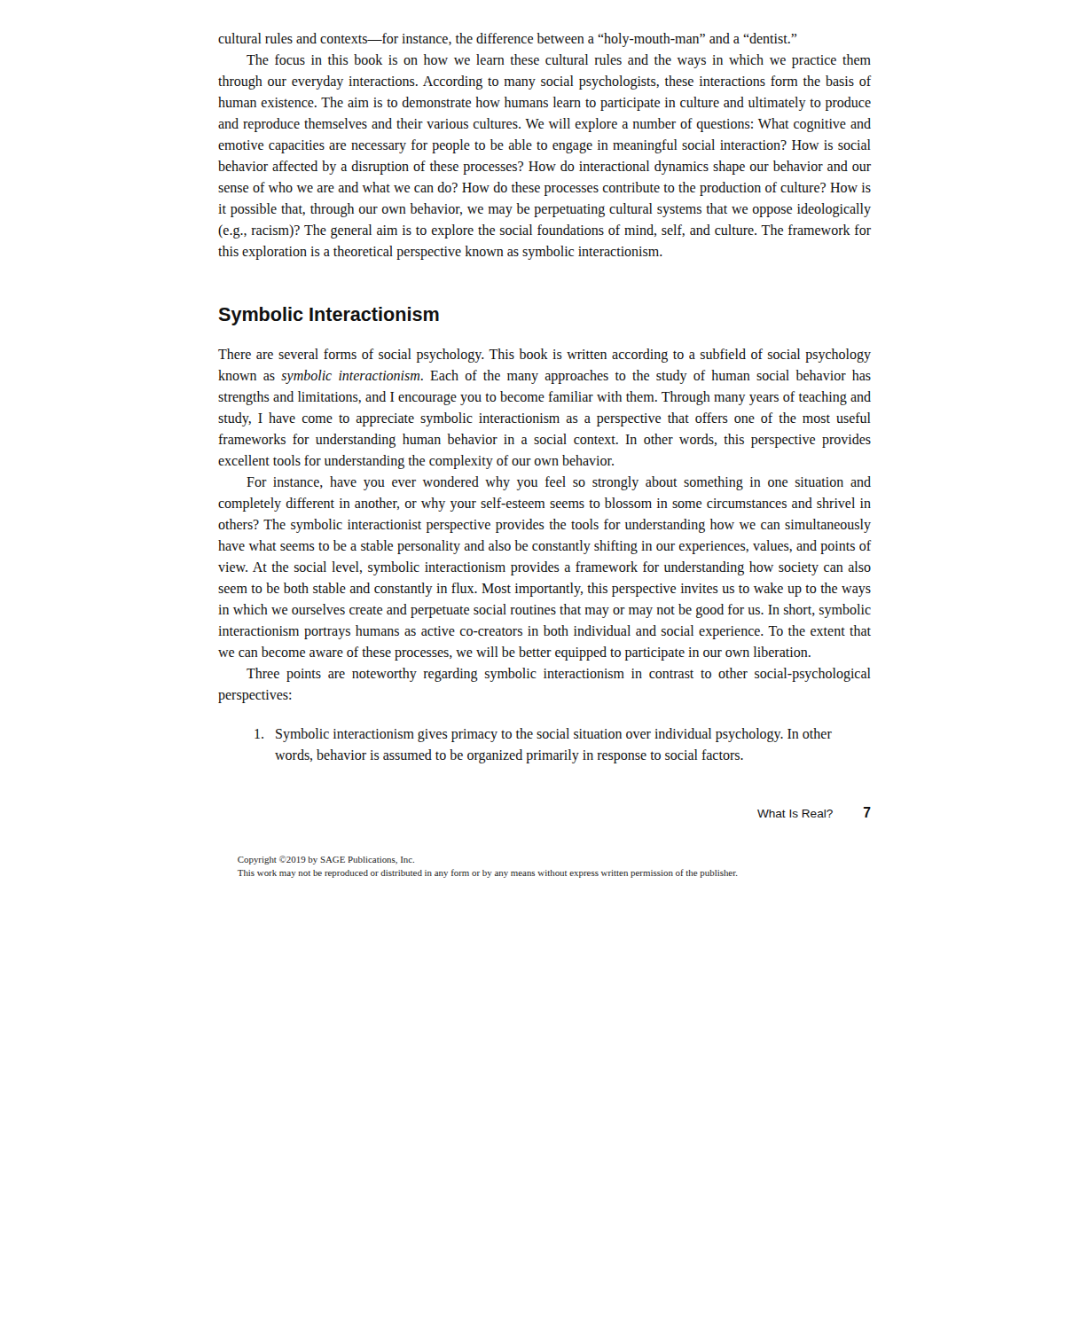cultural rules and contexts—for instance, the difference between a “holy-mouth-man” and a “dentist.”
The focus in this book is on how we learn these cultural rules and the ways in which we practice them through our everyday interactions. According to many social psychologists, these interactions form the basis of human existence. The aim is to demonstrate how humans learn to participate in culture and ultimately to produce and reproduce themselves and their various cultures. We will explore a number of questions: What cognitive and emotive capacities are necessary for people to be able to engage in meaningful social interaction? How is social behavior affected by a disruption of these processes? How do interactional dynamics shape our behavior and our sense of who we are and what we can do? How do these processes contribute to the production of culture? How is it possible that, through our own behavior, we may be perpetuating cultural systems that we oppose ideologically (e.g., racism)? The general aim is to explore the social foundations of mind, self, and culture. The framework for this exploration is a theoretical perspective known as symbolic interactionism.
Symbolic Interactionism
There are several forms of social psychology. This book is written according to a subfield of social psychology known as symbolic interactionism. Each of the many approaches to the study of human social behavior has strengths and limitations, and I encourage you to become familiar with them. Through many years of teaching and study, I have come to appreciate symbolic interactionism as a perspective that offers one of the most useful frameworks for understanding human behavior in a social context. In other words, this perspective provides excellent tools for understanding the complexity of our own behavior.
For instance, have you ever wondered why you feel so strongly about something in one situation and completely different in another, or why your self-esteem seems to blossom in some circumstances and shrivel in others? The symbolic interactionist perspective provides the tools for understanding how we can simultaneously have what seems to be a stable personality and also be constantly shifting in our experiences, values, and points of view. At the social level, symbolic interactionism provides a framework for understanding how society can also seem to be both stable and constantly in flux. Most importantly, this perspective invites us to wake up to the ways in which we ourselves create and perpetuate social routines that may or may not be good for us. In short, symbolic interactionism portrays humans as active co-creators in both individual and social experience. To the extent that we can become aware of these processes, we will be better equipped to participate in our own liberation.
Three points are noteworthy regarding symbolic interactionism in contrast to other social-psychological perspectives:
Symbolic interactionism gives primacy to the social situation over individual psychology. In other words, behavior is assumed to be organized primarily in response to social factors.
What Is Real? 7
Copyright ©2019 by SAGE Publications, Inc.
This work may not be reproduced or distributed in any form or by any means without express written permission of the publisher.